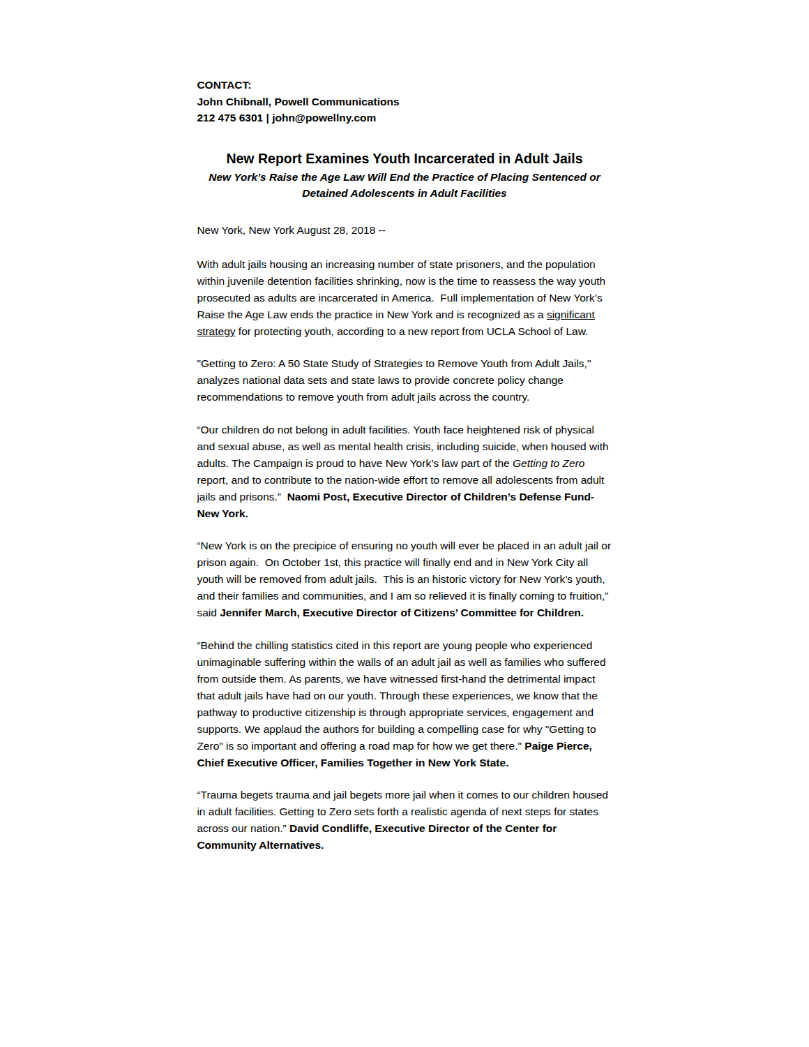CONTACT:
John Chibnall, Powell Communications
212 475 6301 | john@powellny.com
New Report Examines Youth Incarcerated in Adult Jails
New York’s Raise the Age Law Will End the Practice of Placing Sentenced or Detained Adolescents in Adult Facilities
New York, New York August 28, 2018 --
With adult jails housing an increasing number of state prisoners, and the population within juvenile detention facilities shrinking, now is the time to reassess the way youth prosecuted as adults are incarcerated in America. Full implementation of New York’s Raise the Age Law ends the practice in New York and is recognized as a significant strategy for protecting youth, according to a new report from UCLA School of Law.
"Getting to Zero: A 50 State Study of Strategies to Remove Youth from Adult Jails," analyzes national data sets and state laws to provide concrete policy change recommendations to remove youth from adult jails across the country.
“Our children do not belong in adult facilities. Youth face heightened risk of physical and sexual abuse, as well as mental health crisis, including suicide, when housed with adults. The Campaign is proud to have New York’s law part of the Getting to Zero report, and to contribute to the nation-wide effort to remove all adolescents from adult jails and prisons.” Naomi Post, Executive Director of Children’s Defense Fund-New York.
“New York is on the precipice of ensuring no youth will ever be placed in an adult jail or prison again. On October 1st, this practice will finally end and in New York City all youth will be removed from adult jails. This is an historic victory for New York’s youth, and their families and communities, and I am so relieved it is finally coming to fruition,” said Jennifer March, Executive Director of Citizens’ Committee for Children.
“Behind the chilling statistics cited in this report are young people who experienced unimaginable suffering within the walls of an adult jail as well as families who suffered from outside them. As parents, we have witnessed first-hand the detrimental impact that adult jails have had on our youth. Through these experiences, we know that the pathway to productive citizenship is through appropriate services, engagement and supports. We applaud the authors for building a compelling case for why "Getting to Zero" is so important and offering a road map for how we get there." Paige Pierce, Chief Executive Officer, Families Together in New York State.
“Trauma begets trauma and jail begets more jail when it comes to our children housed in adult facilities. Getting to Zero sets forth a realistic agenda of next steps for states across our nation.” David Condliffe, Executive Director of the Center for Community Alternatives.